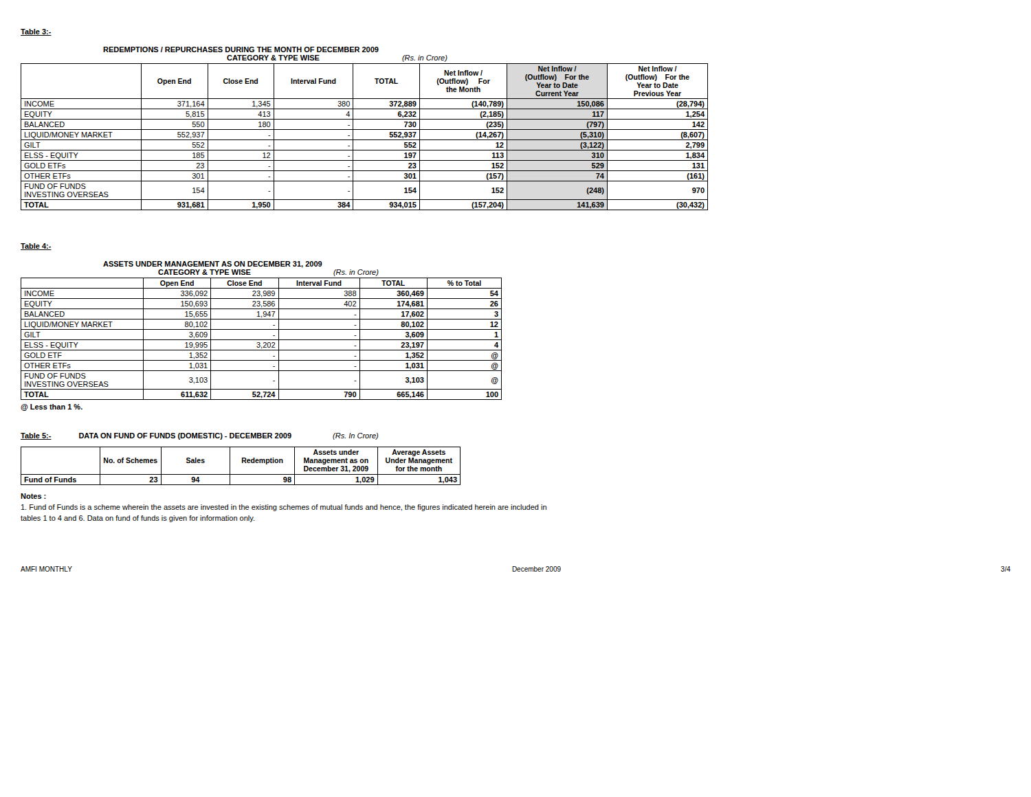Table 3:-
REDEMPTIONS / REPURCHASES DURING THE MONTH OF DECEMBER 2009
CATEGORY & TYPE WISE
(Rs. in Crore)
| | Open End | Close End | Interval Fund | TOTAL | Net Inflow / (Outflow) For the Month | Net Inflow / (Outflow) For the Year to Date Current Year | Net Inflow / (Outflow) For the Year to Date Previous Year |
| --- | --- | --- | --- | --- | --- | --- | --- |
| INCOME | 371,164 | 1,345 | 380 | 372,889 | (140,789) | 150,086 | (28,794) |
| EQUITY | 5,815 | 413 | 4 | 6,232 | (2,185) | 117 | 1,254 |
| BALANCED | 550 | 180 | - | 730 | (235) | (797) | 142 |
| LIQUID/MONEY MARKET | 552,937 | - | - | 552,937 | (14,267) | (5,310) | (8,607) |
| GILT | 552 | - | - | 552 | 12 | (3,122) | 2,799 |
| ELSS - EQUITY | 185 | 12 | - | 197 | 113 | 310 | 1,834 |
| GOLD ETFs | 23 | - | - | 23 | 152 | 529 | 131 |
| OTHER ETFs | 301 | - | - | 301 | (157) | 74 | (161) |
| FUND OF FUNDS INVESTING OVERSEAS | 154 | - | - | 154 | 152 | (248) | 970 |
| TOTAL | 931,681 | 1,950 | 384 | 934,015 | (157,204) | 141,639 | (30,432) |
Table 4:-
ASSETS UNDER MANAGEMENT AS ON DECEMBER 31, 2009
CATEGORY & TYPE WISE
(Rs. in Crore)
| | Open End | Close End | Interval Fund | TOTAL | % to Total |
| --- | --- | --- | --- | --- | --- |
| INCOME | 336,092 | 23,989 | 388 | 360,469 | 54 |
| EQUITY | 150,693 | 23,586 | 402 | 174,681 | 26 |
| BALANCED | 15,655 | 1,947 | - | 17,602 | 3 |
| LIQUID/MONEY MARKET | 80,102 | - | - | 80,102 | 12 |
| GILT | 3,609 | - | - | 3,609 | 1 |
| ELSS - EQUITY | 19,995 | 3,202 | - | 23,197 | 4 |
| GOLD ETF | 1,352 | - | - | 1,352 | @ |
| OTHER ETFs | 1,031 | - | - | 1,031 | @ |
| FUND OF FUNDS INVESTING OVERSEAS | 3,103 | - | - | 3,103 | @ |
| TOTAL | 611,632 | 52,724 | 790 | 665,146 | 100 |
@ Less than 1 %.
Table 5:-
DATA ON FUND OF FUNDS (DOMESTIC) - DECEMBER 2009
(Rs. In Crore)
| | No. of Schemes | Sales | Redemption | Assets under Management as on December 31, 2009 | Average Assets Under Management for the month |
| --- | --- | --- | --- | --- | --- |
| Fund of Funds | 23 | 94 | 98 | 1,029 | 1,043 |
Notes :
1. Fund of Funds is a scheme wherein the assets are invested in the existing schemes of mutual funds and hence, the figures indicated herein are included in
tables 1 to 4 and 6. Data on fund of funds is given for information only.
AMFI MONTHLY
December 2009
3/4